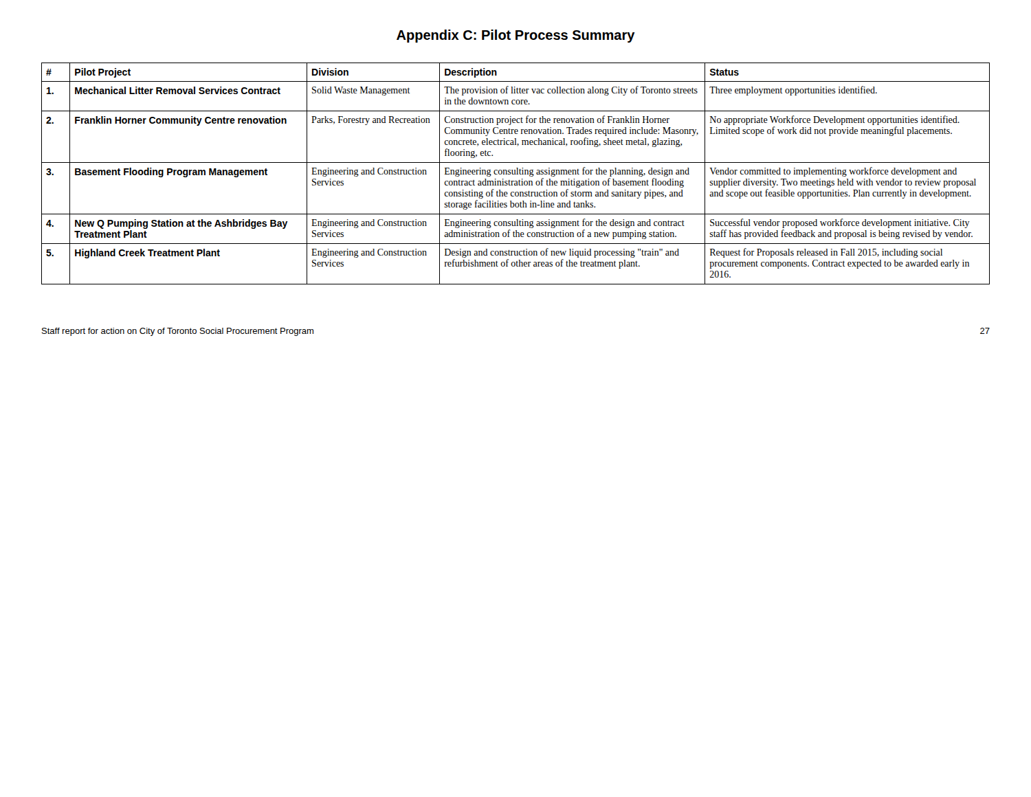Appendix C: Pilot Process Summary
| # | Pilot Project | Division | Description | Status |
| --- | --- | --- | --- | --- |
| 1. | Mechanical Litter Removal Services Contract | Solid Waste Management | The provision of litter vac collection along City of Toronto streets in the downtown core. | Three employment opportunities identified. |
| 2. | Franklin Horner Community Centre renovation | Parks, Forestry and Recreation | Construction project for the renovation of Franklin Horner Community Centre renovation. Trades required include: Masonry, concrete, electrical, mechanical, roofing, sheet metal, glazing, flooring, etc. | No appropriate Workforce Development opportunities identified. Limited scope of work did not provide meaningful placements. |
| 3. | Basement Flooding Program Management | Engineering and Construction Services | Engineering consulting assignment for the planning, design and contract administration of the mitigation of basement flooding consisting of the construction of storm and sanitary pipes, and storage facilities both in-line and tanks. | Vendor committed to implementing workforce development and supplier diversity. Two meetings held with vendor to review proposal and scope out feasible opportunities. Plan currently in development. |
| 4. | New Q Pumping Station at the Ashbridges Bay Treatment Plant | Engineering and Construction Services | Engineering consulting assignment for the design and contract administration of the construction of a new pumping station. | Successful vendor proposed workforce development initiative. City staff has provided feedback and proposal is being revised by vendor. |
| 5. | Highland Creek Treatment Plant | Engineering and Construction Services | Design and construction of new liquid processing "train" and refurbishment of other areas of the treatment plant. | Request for Proposals released in Fall 2015, including social procurement components. Contract expected to be awarded early in 2016. |
Staff report for action on City of Toronto Social Procurement Program 27